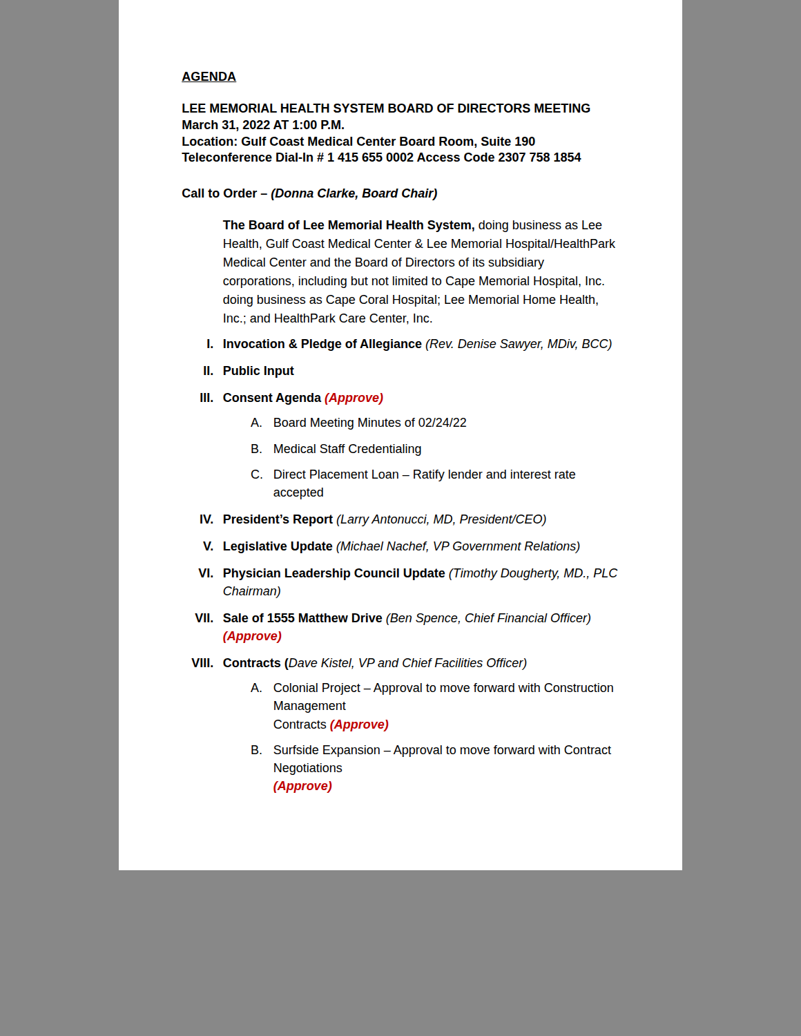AGENDA
LEE MEMORIAL HEALTH SYSTEM BOARD OF DIRECTORS MEETING
March 31, 2022 AT 1:00 P.M.
Location: Gulf Coast Medical Center Board Room, Suite 190
Teleconference Dial-In # 1 415 655 0002 Access Code 2307 758 1854
Call to Order – (Donna Clarke, Board Chair)
The Board of Lee Memorial Health System, doing business as Lee Health, Gulf Coast Medical Center & Lee Memorial Hospital/HealthPark Medical Center and the Board of Directors of its subsidiary corporations, including but not limited to Cape Memorial Hospital, Inc. doing business as Cape Coral Hospital; Lee Memorial Home Health, Inc.; and HealthPark Care Center, Inc.
I. Invocation & Pledge of Allegiance (Rev. Denise Sawyer, MDiv, BCC)
II. Public Input
III. Consent Agenda (Approve)
A. Board Meeting Minutes of 02/24/22
B. Medical Staff Credentialing
C. Direct Placement Loan – Ratify lender and interest rate accepted
IV. President’s Report (Larry Antonucci, MD, President/CEO)
V. Legislative Update (Michael Nachef, VP Government Relations)
VI. Physician Leadership Council Update (Timothy Dougherty, MD., PLC Chairman)
VII. Sale of 1555 Matthew Drive (Ben Spence, Chief Financial Officer) (Approve)
VIII. Contracts (Dave Kistel, VP and Chief Facilities Officer)
A. Colonial Project – Approval to move forward with Construction Management Contracts (Approve)
B. Surfside Expansion – Approval to move forward with Contract Negotiations (Approve)